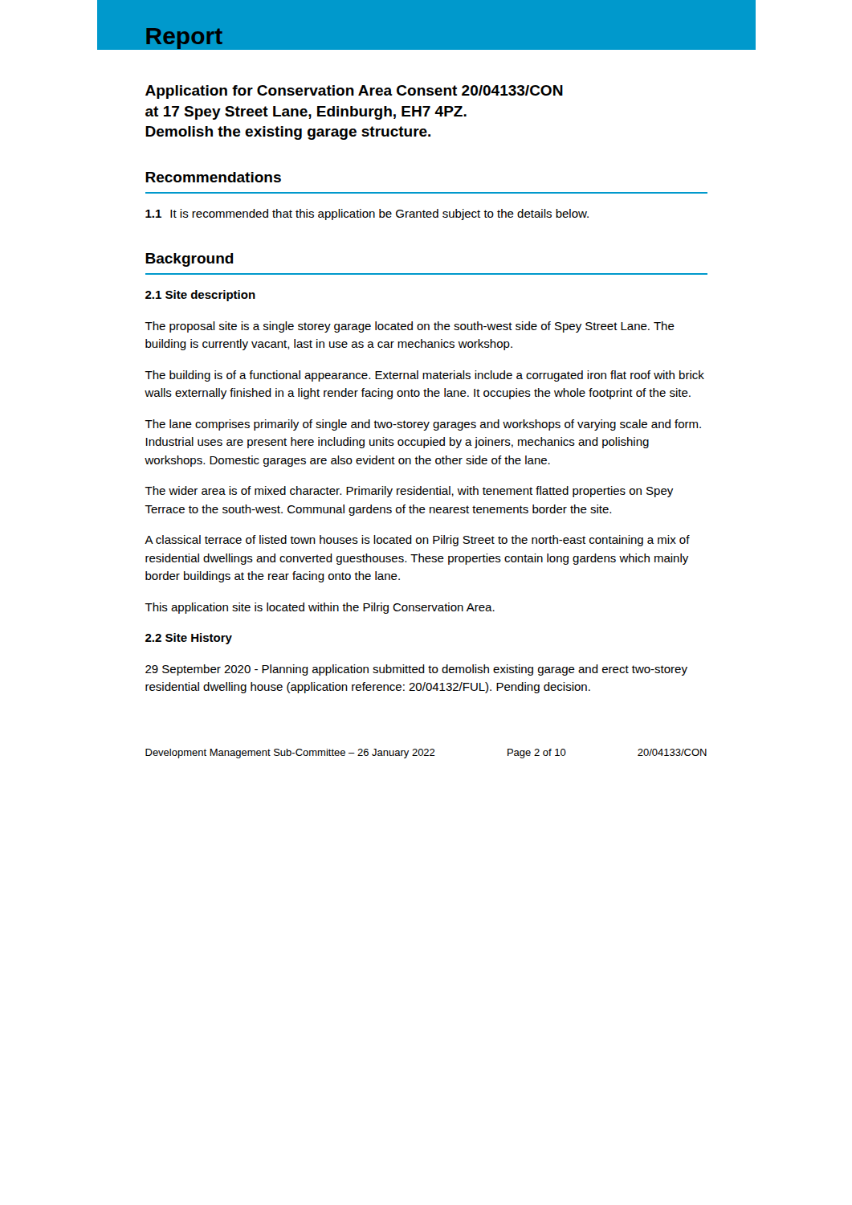Report
Application for Conservation Area Consent 20/04133/CON
at 17 Spey Street Lane, Edinburgh, EH7 4PZ.
Demolish the existing garage structure.
Recommendations
1.1 It is recommended that this application be Granted subject to the details below.
Background
2.1 Site description
The proposal site is a single storey garage located on the south-west side of Spey Street Lane. The building is currently vacant, last in use as a car mechanics workshop.
The building is of a functional appearance. External materials include a corrugated iron flat roof with brick walls externally finished in a light render facing onto the lane. It occupies the whole footprint of the site.
The lane comprises primarily of single and two-storey garages and workshops of varying scale and form. Industrial uses are present here including units occupied by a joiners, mechanics and polishing workshops. Domestic garages are also evident on the other side of the lane.
The wider area is of mixed character. Primarily residential, with tenement flatted properties on Spey Terrace to the south-west. Communal gardens of the nearest tenements border the site.
A classical terrace of listed town houses is located on Pilrig Street to the north-east containing a mix of residential dwellings and converted guesthouses. These properties contain long gardens which mainly border buildings at the rear facing onto the lane.
This application site is located within the Pilrig Conservation Area.
2.2 Site History
29 September 2020 - Planning application submitted to demolish existing garage and erect two-storey residential dwelling house (application reference: 20/04132/FUL). Pending decision.
Development Management Sub-Committee – 26 January 2022
Page 2 of 10
20/04133/CON